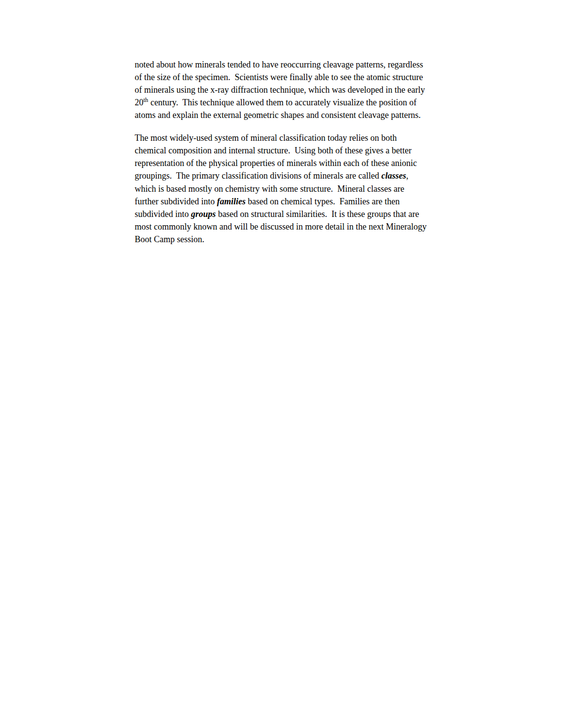noted about how minerals tended to have reoccurring cleavage patterns, regardless of the size of the specimen. Scientists were finally able to see the atomic structure of minerals using the x-ray diffraction technique, which was developed in the early 20th century. This technique allowed them to accurately visualize the position of atoms and explain the external geometric shapes and consistent cleavage patterns.
The most widely-used system of mineral classification today relies on both chemical composition and internal structure. Using both of these gives a better representation of the physical properties of minerals within each of these anionic groupings. The primary classification divisions of minerals are called classes, which is based mostly on chemistry with some structure. Mineral classes are further subdivided into families based on chemical types. Families are then subdivided into groups based on structural similarities. It is these groups that are most commonly known and will be discussed in more detail in the next Mineralogy Boot Camp session.